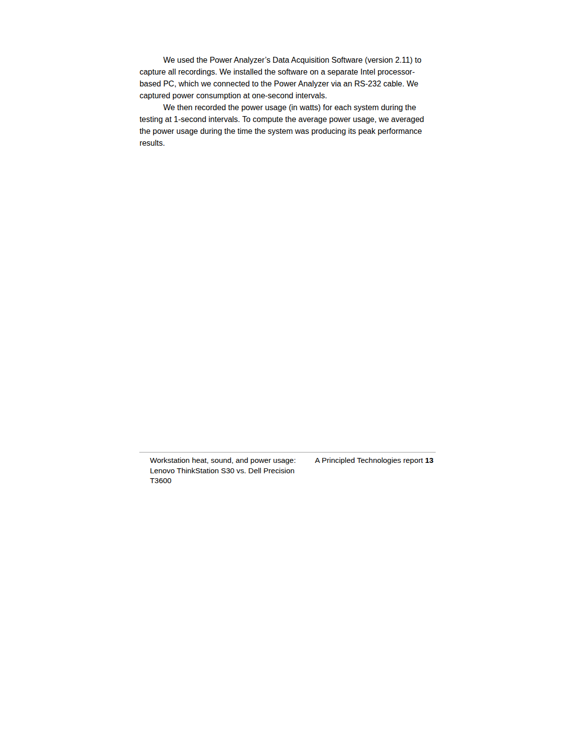We used the Power Analyzer’s Data Acquisition Software (version 2.11) to capture all recordings. We installed the software on a separate Intel processor-based PC, which we connected to the Power Analyzer via an RS-232 cable. We captured power consumption at one-second intervals.
We then recorded the power usage (in watts) for each system during the testing at 1-second intervals. To compute the average power usage, we averaged the power usage during the time the system was producing its peak performance results.
Workstation heat, sound, and power usage: Lenovo ThinkStation S30 vs. Dell Precision T3600
A Principled Technologies report 13